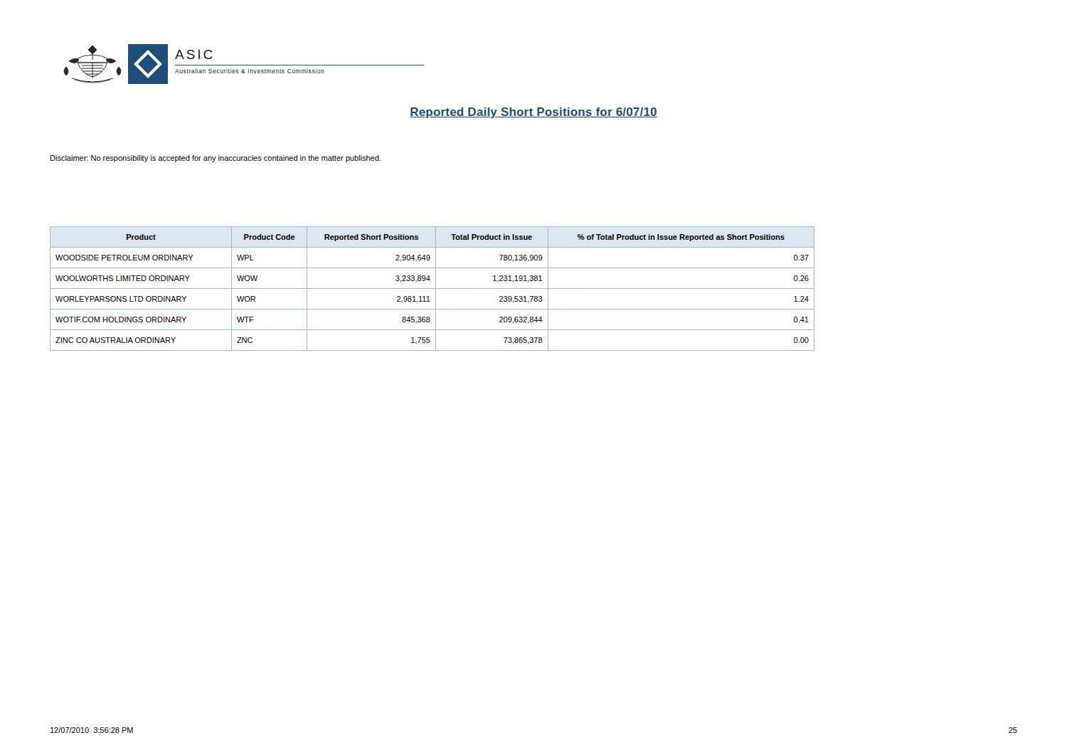ASIC
Australian Securities & Investments Commission
Reported Daily Short Positions for 6/07/10
Disclaimer: No responsibility is accepted for any inaccuracies contained in the matter published.
| Product | Product Code | Reported Short Positions | Total Product in Issue | % of Total Product in Issue Reported as Short Positions |
| --- | --- | --- | --- | --- |
| WOODSIDE PETROLEUM ORDINARY | WPL | 2,904,649 | 780,136,909 | 0.37 |
| WOOLWORTHS LIMITED ORDINARY | WOW | 3,233,894 | 1,231,191,381 | 0.26 |
| WORLEYPARSONS LTD ORDINARY | WOR | 2,981,111 | 239,531,783 | 1.24 |
| WOTIF.COM HOLDINGS ORDINARY | WTF | 845,368 | 209,632,844 | 0.41 |
| ZINC CO AUSTRALIA ORDINARY | ZNC | 1,755 | 73,865,378 | 0.00 |
12/07/2010 3:56:28 PM 25